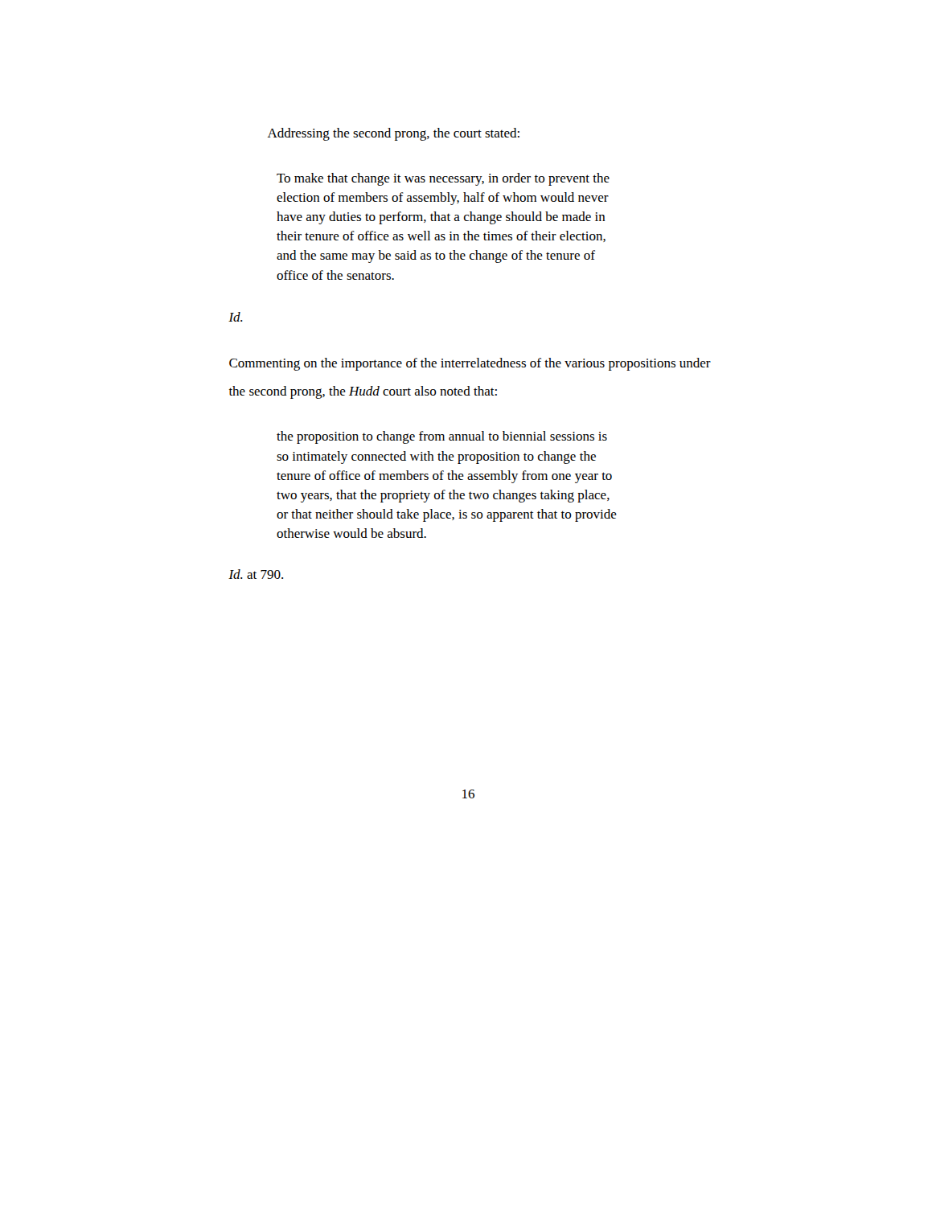Addressing the second prong, the court stated:
To make that change it was necessary, in order to prevent the election of members of assembly, half of whom would never have any duties to perform, that a change should be made in their tenure of office as well as in the times of their election, and the same may be said as to the change of the tenure of office of the senators.
Id.
Commenting on the importance of the interrelatedness of the various propositions under the second prong, the Hudd court also noted that:
the proposition to change from annual to biennial sessions is so intimately connected with the proposition to change the tenure of office of members of the assembly from one year to two years, that the propriety of the two changes taking place, or that neither should take place, is so apparent that to provide otherwise would be absurd.
Id. at 790.
16